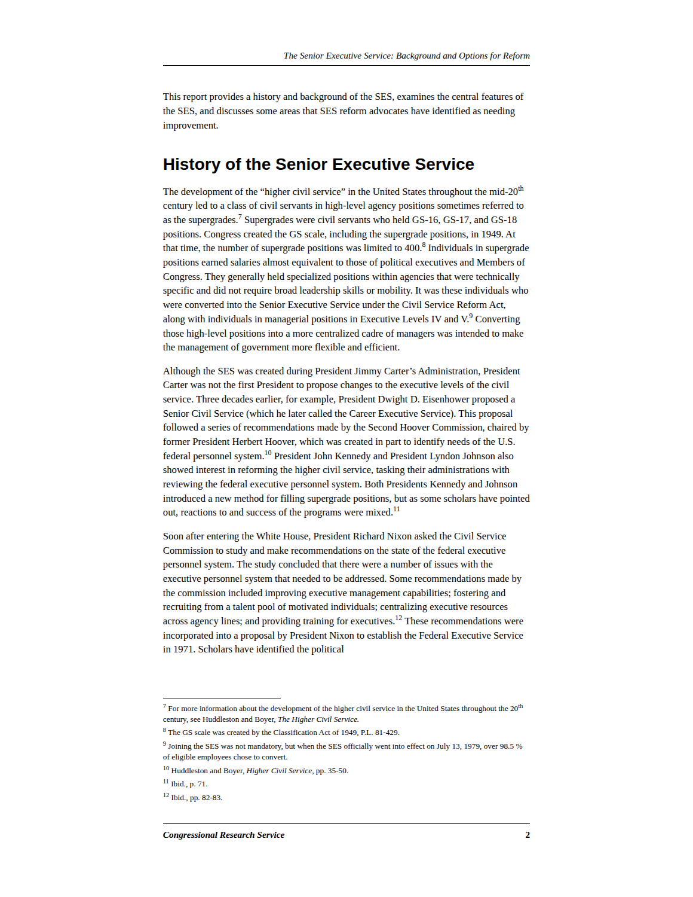The Senior Executive Service: Background and Options for Reform
This report provides a history and background of the SES, examines the central features of the SES, and discusses some areas that SES reform advocates have identified as needing improvement.
History of the Senior Executive Service
The development of the “higher civil service” in the United States throughout the mid-20th century led to a class of civil servants in high-level agency positions sometimes referred to as the supergrades.7 Supergrades were civil servants who held GS-16, GS-17, and GS-18 positions. Congress created the GS scale, including the supergrade positions, in 1949. At that time, the number of supergrade positions was limited to 400.8 Individuals in supergrade positions earned salaries almost equivalent to those of political executives and Members of Congress. They generally held specialized positions within agencies that were technically specific and did not require broad leadership skills or mobility. It was these individuals who were converted into the Senior Executive Service under the Civil Service Reform Act, along with individuals in managerial positions in Executive Levels IV and V.9 Converting those high-level positions into a more centralized cadre of managers was intended to make the management of government more flexible and efficient.
Although the SES was created during President Jimmy Carter’s Administration, President Carter was not the first President to propose changes to the executive levels of the civil service. Three decades earlier, for example, President Dwight D. Eisenhower proposed a Senior Civil Service (which he later called the Career Executive Service). This proposal followed a series of recommendations made by the Second Hoover Commission, chaired by former President Herbert Hoover, which was created in part to identify needs of the U.S. federal personnel system.10 President John Kennedy and President Lyndon Johnson also showed interest in reforming the higher civil service, tasking their administrations with reviewing the federal executive personnel system. Both Presidents Kennedy and Johnson introduced a new method for filling supergrade positions, but as some scholars have pointed out, reactions to and success of the programs were mixed.11
Soon after entering the White House, President Richard Nixon asked the Civil Service Commission to study and make recommendations on the state of the federal executive personnel system. The study concluded that there were a number of issues with the executive personnel system that needed to be addressed. Some recommendations made by the commission included improving executive management capabilities; fostering and recruiting from a talent pool of motivated individuals; centralizing executive resources across agency lines; and providing training for executives.12 These recommendations were incorporated into a proposal by President Nixon to establish the Federal Executive Service in 1971. Scholars have identified the political
7 For more information about the development of the higher civil service in the United States throughout the 20th century, see Huddleston and Boyer, The Higher Civil Service.
8 The GS scale was created by the Classification Act of 1949, P.L. 81-429.
9 Joining the SES was not mandatory, but when the SES officially went into effect on July 13, 1979, over 98.5 % of eligible employees chose to convert.
10 Huddleston and Boyer, Higher Civil Service, pp. 35-50.
11 Ibid., p. 71.
12 Ibid., pp. 82-83.
Congressional Research Service 2